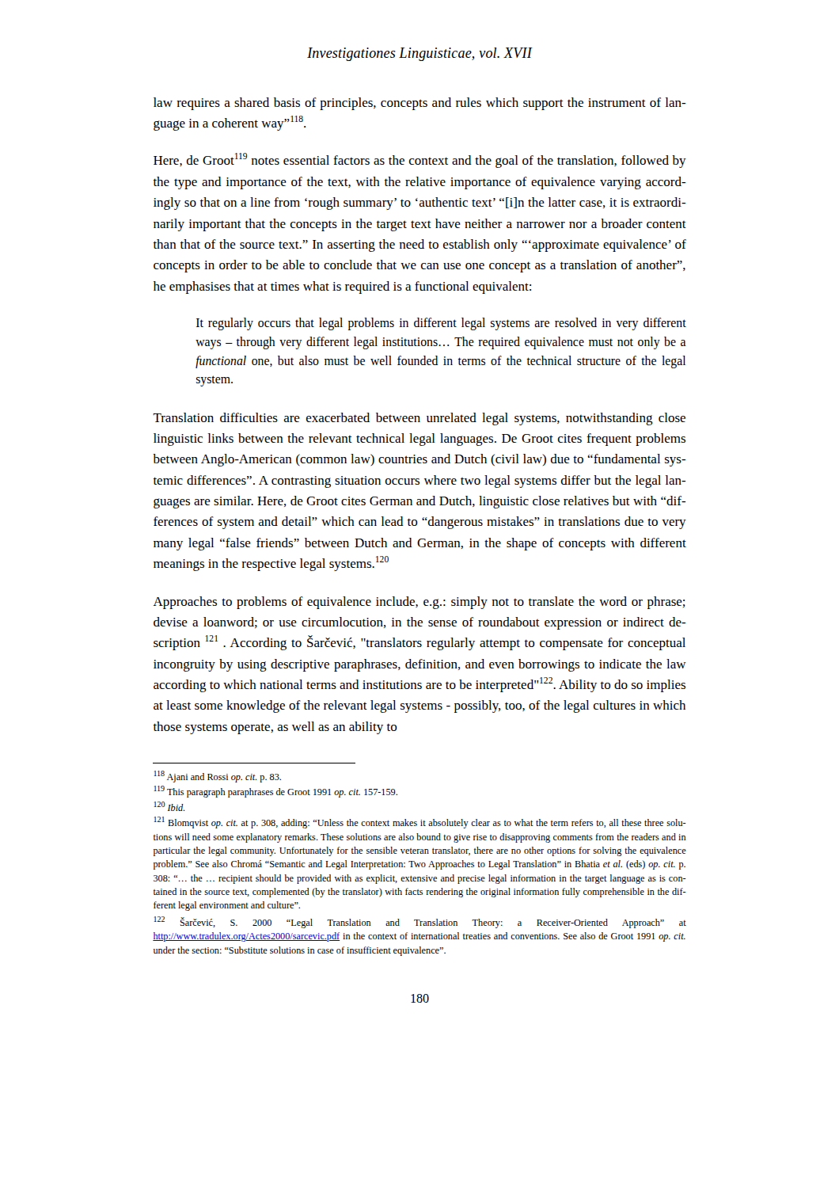Investigationes Linguisticae, vol. XVII
law requires a shared basis of principles, concepts and rules which support the instrument of language in a coherent way”118.
Here, de Groot119 notes essential factors as the context and the goal of the translation, followed by the type and importance of the text, with the relative importance of equivalence varying accordingly so that on a line from ‘rough summary’ to ‘authentic text’ “[i]n the latter case, it is extraordinarily important that the concepts in the target text have neither a narrower nor a broader content than that of the source text.” In asserting the need to establish only “‘approximate equivalence’ of concepts in order to be able to conclude that we can use one concept as a translation of another”, he emphasises that at times what is required is a functional equivalent:
It regularly occurs that legal problems in different legal systems are resolved in very different ways – through very different legal institutions… The required equivalence must not only be a functional one, but also must be well founded in terms of the technical structure of the legal system.
Translation difficulties are exacerbated between unrelated legal systems, notwithstanding close linguistic links between the relevant technical legal languages. De Groot cites frequent problems between Anglo-American (common law) countries and Dutch (civil law) due to “fundamental systemic differences”. A contrasting situation occurs where two legal systems differ but the legal languages are similar. Here, de Groot cites German and Dutch, linguistic close relatives but with “differences of system and detail” which can lead to “dangerous mistakes” in translations due to very many legal “false friends” between Dutch and German, in the shape of concepts with different meanings in the respective legal systems.120
Approaches to problems of equivalence include, e.g.: simply not to translate the word or phrase; devise a loanword; or use circumlocution, in the sense of roundabout expression or indirect description 121 . According to Šarčević, "translators regularly attempt to compensate for conceptual incongruity by using descriptive paraphrases, definition, and even borrowings to indicate the law according to which national terms and institutions are to be interpreted"122. Ability to do so implies at least some knowledge of the relevant legal systems - possibly, too, of the legal cultures in which those systems operate, as well as an ability to
118 Ajani and Rossi op. cit. p. 83.
119 This paragraph paraphrases de Groot 1991 op. cit. 157-159.
120 Ibid.
121 Blomqvist op. cit. at p. 308, adding: “Unless the context makes it absolutely clear as to what the term refers to, all these three solutions will need some explanatory remarks. These solutions are also bound to give rise to disapproving comments from the readers and in particular the legal community. Unfortunately for the sensible veteran translator, there are no other options for solving the equivalence problem.” See also Chromá “Semantic and Legal Interpretation: Two Approaches to Legal Translation” in Bhatia et al. (eds) op. cit. p. 308: “… the … recipient should be provided with as explicit, extensive and precise legal information in the target language as is contained in the source text, complemented (by the translator) with facts rendering the original information fully comprehensible in the different legal environment and culture”.
122 Šarčević, S. 2000 “Legal Translation and Translation Theory: a Receiver-Oriented Approach” at http://www.tradulex.org/Actes2000/sarcevic.pdf in the context of international treaties and conventions. See also de Groot 1991 op. cit. under the section: “Substitute solutions in case of insufficient equivalence”.
180